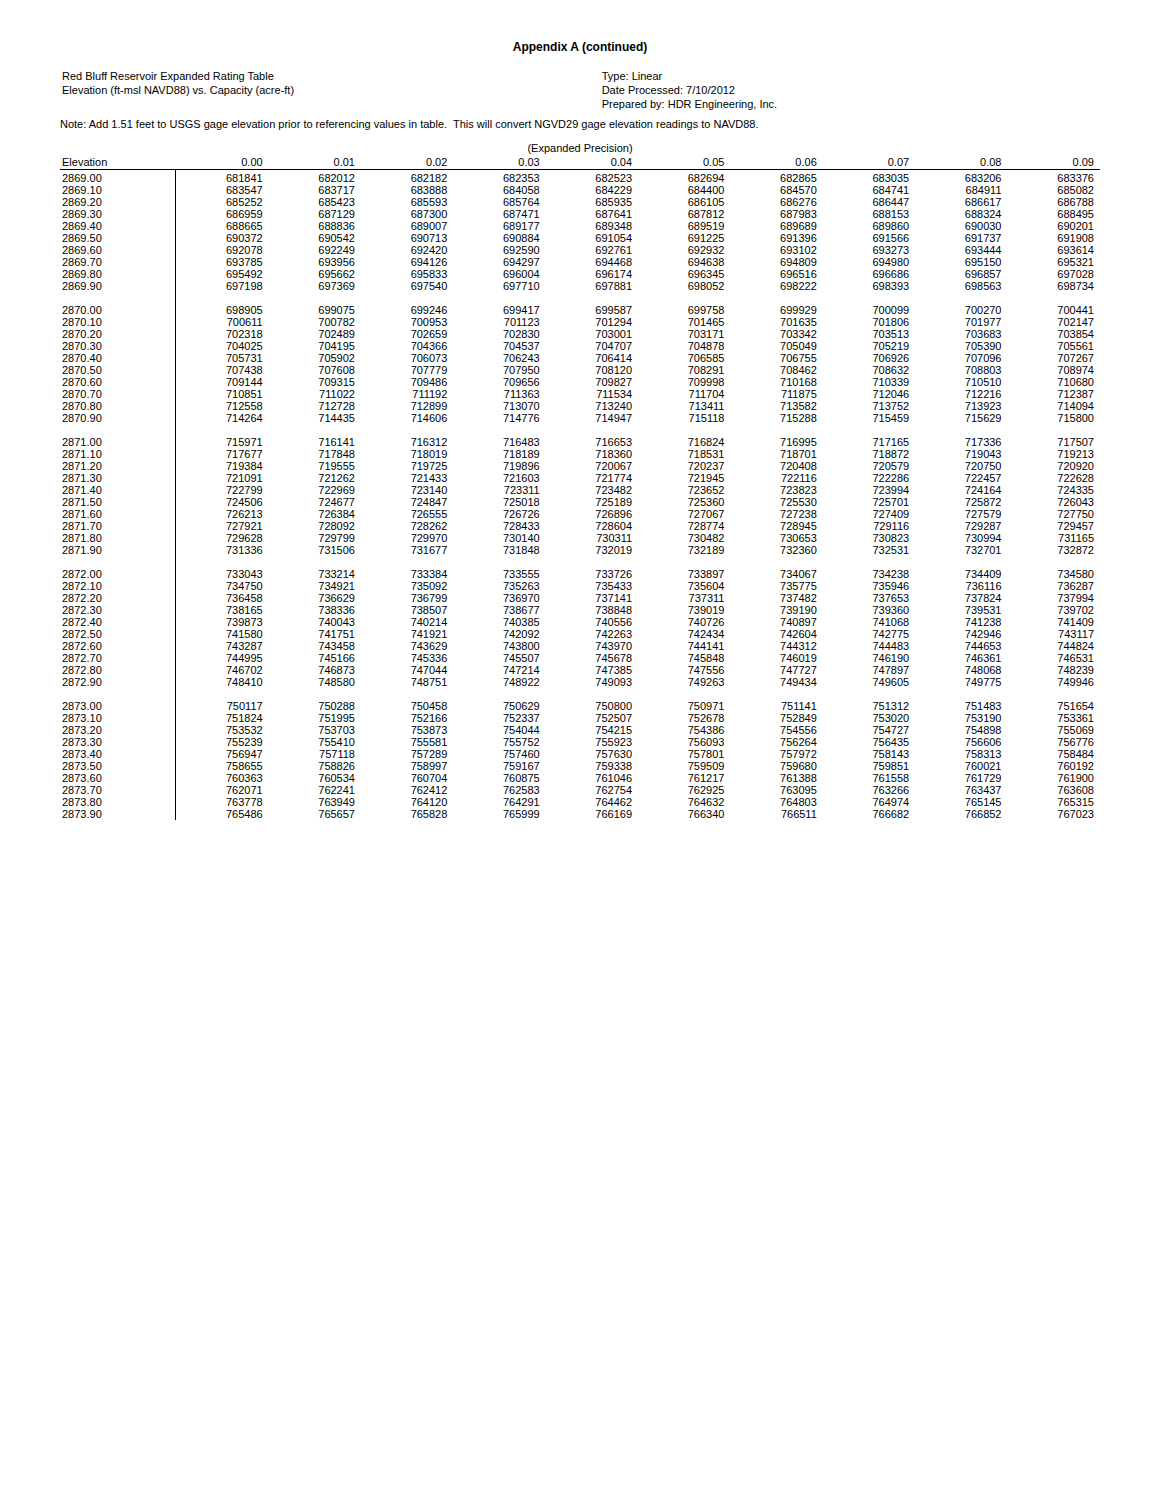Appendix A (continued)
| Red Bluff Reservoir Expanded Rating Table | Type: Linear |
| Elevation (ft-msl NAVD88) vs. Capacity (acre-ft) | Date Processed: 7/10/2012 |
| | Prepared by: HDR Engineering, Inc. |
Note: Add 1.51 feet to USGS gage elevation prior to referencing values in table. This will convert NGVD29 gage elevation readings to NAVD88.
(Expanded Precision)
| Elevation | 0.00 | 0.01 | 0.02 | 0.03 | 0.04 | 0.05 | 0.06 | 0.07 | 0.08 | 0.09 |
| --- | --- | --- | --- | --- | --- | --- | --- | --- | --- | --- |
| 2869.00 | 681841 | 682012 | 682182 | 682353 | 682523 | 682694 | 682865 | 683035 | 683206 | 683376 |
| 2869.10 | 683547 | 683717 | 683888 | 684058 | 684229 | 684400 | 684570 | 684741 | 684911 | 685082 |
| 2869.20 | 685252 | 685423 | 685593 | 685764 | 685935 | 686105 | 686276 | 686447 | 686617 | 686788 |
| 2869.30 | 686959 | 687129 | 687300 | 687471 | 687641 | 687812 | 687983 | 688153 | 688324 | 688495 |
| 2869.40 | 688665 | 688836 | 689007 | 689177 | 689348 | 689519 | 689689 | 689860 | 690030 | 690201 |
| 2869.50 | 690372 | 690542 | 690713 | 690884 | 691054 | 691225 | 691396 | 691566 | 691737 | 691908 |
| 2869.60 | 692078 | 692249 | 692420 | 692590 | 692761 | 692932 | 693102 | 693273 | 693444 | 693614 |
| 2869.70 | 693785 | 693956 | 694126 | 694297 | 694468 | 694638 | 694809 | 694980 | 695150 | 695321 |
| 2869.80 | 695492 | 695662 | 695833 | 696004 | 696174 | 696345 | 696516 | 696686 | 696857 | 697028 |
| 2869.90 | 697198 | 697369 | 697540 | 697710 | 697881 | 698052 | 698222 | 698393 | 698563 | 698734 |
| 2870.00 | 698905 | 699075 | 699246 | 699417 | 699587 | 699758 | 699929 | 700099 | 700270 | 700441 |
| 2870.10 | 700611 | 700782 | 700953 | 701123 | 701294 | 701465 | 701635 | 701806 | 701977 | 702147 |
| 2870.20 | 702318 | 702489 | 702659 | 702830 | 703001 | 703171 | 703342 | 703513 | 703683 | 703854 |
| 2870.30 | 704025 | 704195 | 704366 | 704537 | 704707 | 704878 | 705049 | 705219 | 705390 | 705561 |
| 2870.40 | 705731 | 705902 | 706073 | 706243 | 706414 | 706585 | 706755 | 706926 | 707096 | 707267 |
| 2870.50 | 707438 | 707608 | 707779 | 707950 | 708120 | 708291 | 708462 | 708632 | 708803 | 708974 |
| 2870.60 | 709144 | 709315 | 709486 | 709656 | 709827 | 709998 | 710168 | 710339 | 710510 | 710680 |
| 2870.70 | 710851 | 711022 | 711192 | 711363 | 711534 | 711704 | 711875 | 712046 | 712216 | 712387 |
| 2870.80 | 712558 | 712728 | 712899 | 713070 | 713240 | 713411 | 713582 | 713752 | 713923 | 714094 |
| 2870.90 | 714264 | 714435 | 714606 | 714776 | 714947 | 715118 | 715288 | 715459 | 715629 | 715800 |
| 2871.00 | 715971 | 716141 | 716312 | 716483 | 716653 | 716824 | 716995 | 717165 | 717336 | 717507 |
| 2871.10 | 717677 | 717848 | 718019 | 718189 | 718360 | 718531 | 718701 | 718872 | 719043 | 719213 |
| 2871.20 | 719384 | 719555 | 719725 | 719896 | 720067 | 720237 | 720408 | 720579 | 720750 | 720920 |
| 2871.30 | 721091 | 721262 | 721433 | 721603 | 721774 | 721945 | 722116 | 722286 | 722457 | 722628 |
| 2871.40 | 722799 | 722969 | 723140 | 723311 | 723482 | 723652 | 723823 | 723994 | 724164 | 724335 |
| 2871.50 | 724506 | 724677 | 724847 | 725018 | 725189 | 725360 | 725530 | 725701 | 725872 | 726043 |
| 2871.60 | 726213 | 726384 | 726555 | 726726 | 726896 | 727067 | 727238 | 727409 | 727579 | 727750 |
| 2871.70 | 727921 | 728092 | 728262 | 728433 | 728604 | 728774 | 728945 | 729116 | 729287 | 729457 |
| 2871.80 | 729628 | 729799 | 729970 | 730140 | 730311 | 730482 | 730653 | 730823 | 730994 | 731165 |
| 2871.90 | 731336 | 731506 | 731677 | 731848 | 732019 | 732189 | 732360 | 732531 | 732701 | 732872 |
| 2872.00 | 733043 | 733214 | 733384 | 733555 | 733726 | 733897 | 734067 | 734238 | 734409 | 734580 |
| 2872.10 | 734750 | 734921 | 735092 | 735263 | 735433 | 735604 | 735775 | 735946 | 736116 | 736287 |
| 2872.20 | 736458 | 736629 | 736799 | 736970 | 737141 | 737311 | 737482 | 737653 | 737824 | 737994 |
| 2872.30 | 738165 | 738336 | 738507 | 738677 | 738848 | 739019 | 739190 | 739360 | 739531 | 739702 |
| 2872.40 | 739873 | 740043 | 740214 | 740385 | 740556 | 740726 | 740897 | 741068 | 741238 | 741409 |
| 2872.50 | 741580 | 741751 | 741921 | 742092 | 742263 | 742434 | 742604 | 742775 | 742946 | 743117 |
| 2872.60 | 743287 | 743458 | 743629 | 743800 | 743970 | 744141 | 744312 | 744483 | 744653 | 744824 |
| 2872.70 | 744995 | 745166 | 745336 | 745507 | 745678 | 745848 | 746019 | 746190 | 746361 | 746531 |
| 2872.80 | 746702 | 746873 | 747044 | 747214 | 747385 | 747556 | 747727 | 747897 | 748068 | 748239 |
| 2872.90 | 748410 | 748580 | 748751 | 748922 | 749093 | 749263 | 749434 | 749605 | 749775 | 749946 |
| 2873.00 | 750117 | 750288 | 750458 | 750629 | 750800 | 750971 | 751141 | 751312 | 751483 | 751654 |
| 2873.10 | 751824 | 751995 | 752166 | 752337 | 752507 | 752678 | 752849 | 753020 | 753190 | 753361 |
| 2873.20 | 753532 | 753703 | 753873 | 754044 | 754215 | 754386 | 754556 | 754727 | 754898 | 755069 |
| 2873.30 | 755239 | 755410 | 755581 | 755752 | 755923 | 756093 | 756264 | 756435 | 756606 | 756776 |
| 2873.40 | 756947 | 757118 | 757289 | 757460 | 757630 | 757801 | 757972 | 758143 | 758313 | 758484 |
| 2873.50 | 758655 | 758826 | 758997 | 759167 | 759338 | 759509 | 759680 | 759851 | 760021 | 760192 |
| 2873.60 | 760363 | 760534 | 760704 | 760875 | 761046 | 761217 | 761388 | 761558 | 761729 | 761900 |
| 2873.70 | 762071 | 762241 | 762412 | 762583 | 762754 | 762925 | 763095 | 763266 | 763437 | 763608 |
| 2873.80 | 763778 | 763949 | 764120 | 764291 | 764462 | 764632 | 764803 | 764974 | 765145 | 765315 |
| 2873.90 | 765486 | 765657 | 765828 | 765999 | 766169 | 766340 | 766511 | 766682 | 766852 | 767023 |